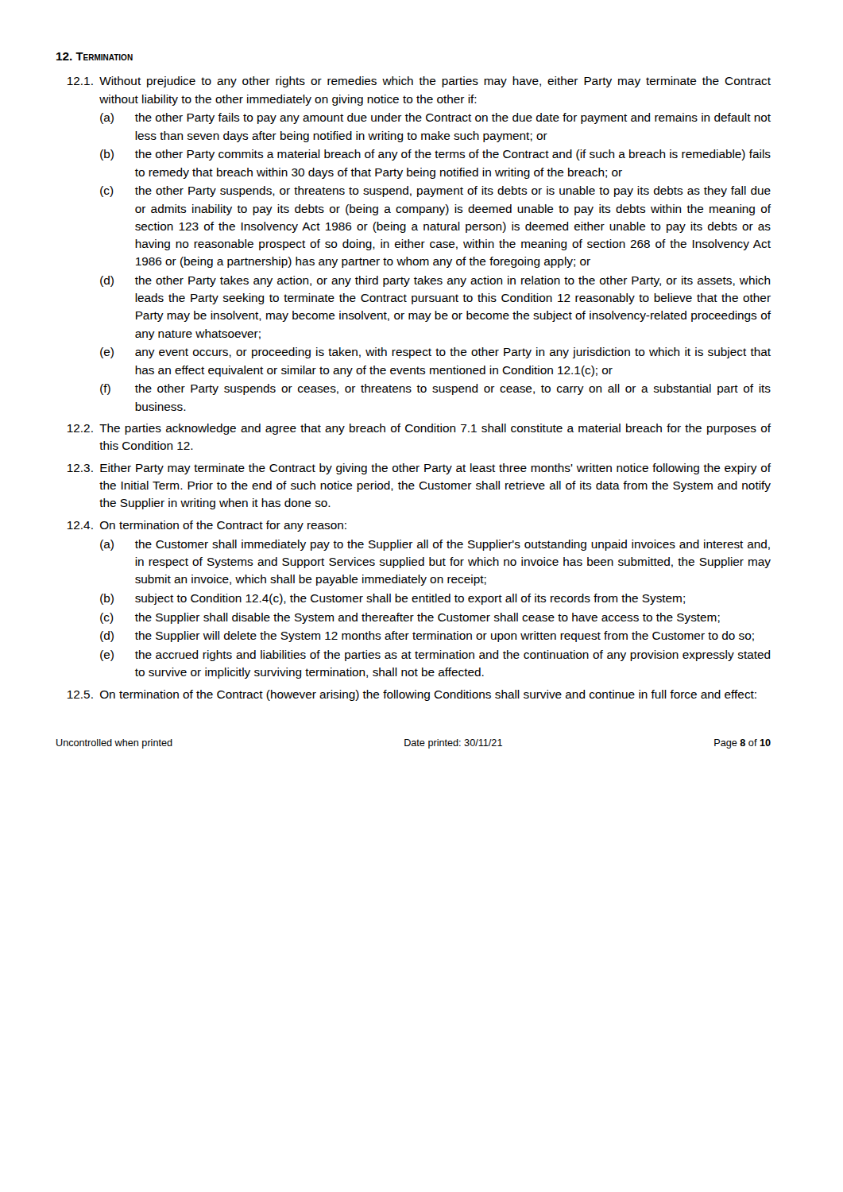12. Termination
12.1. Without prejudice to any other rights or remedies which the parties may have, either Party may terminate the Contract without liability to the other immediately on giving notice to the other if:
(a) the other Party fails to pay any amount due under the Contract on the due date for payment and remains in default not less than seven days after being notified in writing to make such payment; or
(b) the other Party commits a material breach of any of the terms of the Contract and (if such a breach is remediable) fails to remedy that breach within 30 days of that Party being notified in writing of the breach; or
(c) the other Party suspends, or threatens to suspend, payment of its debts or is unable to pay its debts as they fall due or admits inability to pay its debts or (being a company) is deemed unable to pay its debts within the meaning of section 123 of the Insolvency Act 1986 or (being a natural person) is deemed either unable to pay its debts or as having no reasonable prospect of so doing, in either case, within the meaning of section 268 of the Insolvency Act 1986 or (being a partnership) has any partner to whom any of the foregoing apply; or
(d) the other Party takes any action, or any third party takes any action in relation to the other Party, or its assets, which leads the Party seeking to terminate the Contract pursuant to this Condition 12 reasonably to believe that the other Party may be insolvent, may become insolvent, or may be or become the subject of insolvency-related proceedings of any nature whatsoever;
(e) any event occurs, or proceeding is taken, with respect to the other Party in any jurisdiction to which it is subject that has an effect equivalent or similar to any of the events mentioned in Condition 12.1(c); or
(f) the other Party suspends or ceases, or threatens to suspend or cease, to carry on all or a substantial part of its business.
12.2. The parties acknowledge and agree that any breach of Condition 7.1 shall constitute a material breach for the purposes of this Condition 12.
12.3. Either Party may terminate the Contract by giving the other Party at least three months' written notice following the expiry of the Initial Term. Prior to the end of such notice period, the Customer shall retrieve all of its data from the System and notify the Supplier in writing when it has done so.
12.4. On termination of the Contract for any reason:
(a) the Customer shall immediately pay to the Supplier all of the Supplier's outstanding unpaid invoices and interest and, in respect of Systems and Support Services supplied but for which no invoice has been submitted, the Supplier may submit an invoice, which shall be payable immediately on receipt;
(b) subject to Condition 12.4(c), the Customer shall be entitled to export all of its records from the System;
(c) the Supplier shall disable the System and thereafter the Customer shall cease to have access to the System;
(d) the Supplier will delete the System 12 months after termination or upon written request from the Customer to do so;
(e) the accrued rights and liabilities of the parties as at termination and the continuation of any provision expressly stated to survive or implicitly surviving termination, shall not be affected.
12.5. On termination of the Contract (however arising) the following Conditions shall survive and continue in full force and effect:
Uncontrolled when printed
Date printed: 30/11/21
Page 8 of 10